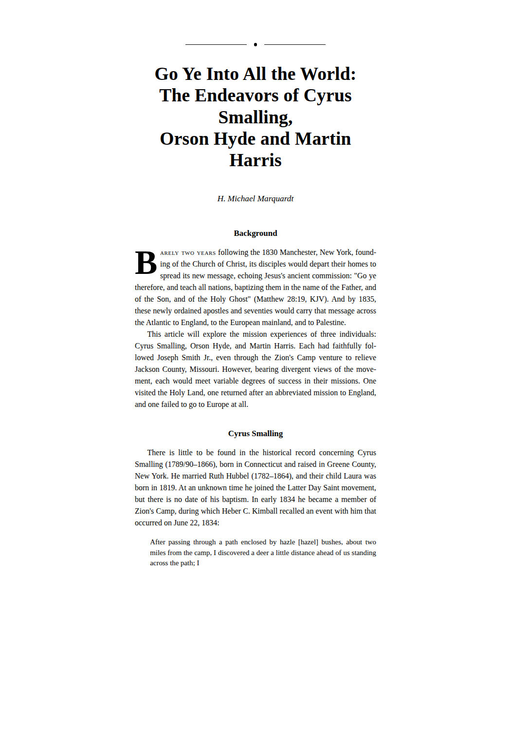Go Ye Into All the World:
The Endeavors of Cyrus Smalling,
Orson Hyde and Martin Harris
H. Michael Marquardt
Background
Barely two years following the 1830 Manchester, New York, founding of the Church of Christ, its disciples would depart their homes to spread its new message, echoing Jesus's ancient commission: "Go ye therefore, and teach all nations, baptizing them in the name of the Father, and of the Son, and of the Holy Ghost" (Matthew 28:19, KJV). And by 1835, these newly ordained apostles and seventies would carry that message across the Atlantic to England, to the European mainland, and to Palestine.
This article will explore the mission experiences of three individuals: Cyrus Smalling, Orson Hyde, and Martin Harris. Each had faithfully followed Joseph Smith Jr., even through the Zion's Camp venture to relieve Jackson County, Missouri. However, bearing divergent views of the movement, each would meet variable degrees of success in their missions. One visited the Holy Land, one returned after an abbreviated mission to England, and one failed to go to Europe at all.
Cyrus Smalling
There is little to be found in the historical record concerning Cyrus Smalling (1789/90–1866), born in Connecticut and raised in Greene County, New York. He married Ruth Hubbel (1782–1864), and their child Laura was born in 1819. At an unknown time he joined the Latter Day Saint movement, but there is no date of his baptism. In early 1834 he became a member of Zion's Camp, during which Heber C. Kimball recalled an event with him that occurred on June 22, 1834:
After passing through a path enclosed by hazle [hazel] bushes, about two miles from the camp, I discovered a deer a little distance ahead of us standing across the path; I